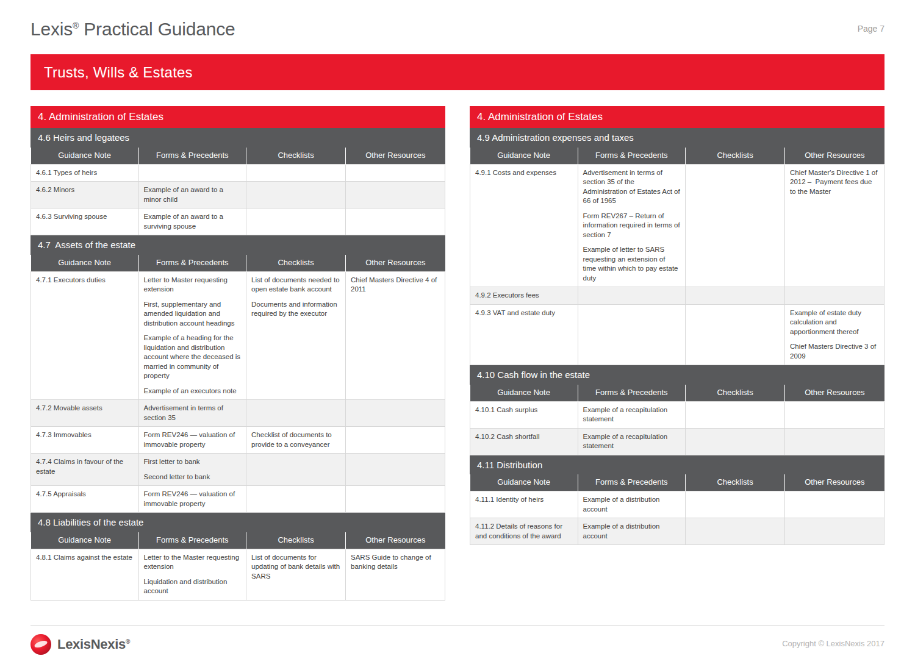Lexis® Practical Guidance
Page 7
Trusts, Wills & Estates
4. Administration of Estates
4.6 Heirs and legatees
| Guidance Note | Forms & Precedents | Checklists | Other Resources |
| --- | --- | --- | --- |
| 4.6.1 Types of heirs | | | |
| 4.6.2 Minors | Example of an award to a minor child | | |
| 4.6.3 Surviving spouse | Example of an award to a surviving spouse | | |
4.7 Assets of the estate
| Guidance Note | Forms & Precedents | Checklists | Other Resources |
| --- | --- | --- | --- |
| 4.7.1 Executors duties | Letter to Master requesting extension First, supplementary and amended liquidation and distribution account headings Example of a heading for the liquidation and distribution account where the deceased is married in community of property Example of an executors note | List of documents needed to open estate bank account Documents and information required by the executor | Chief Masters Directive 4 of 2011 |
| 4.7.2 Movable assets | Advertisement in terms of section 35 | | |
| 4.7.3 Immovables | Form REV246 — valuation of immovable property | Checklist of documents to provide to a conveyancer | |
| 4.7.4 Claims in favour of the estate | First letter to bank Second letter to bank | | |
| 4.7.5 Appraisals | Form REV246 — valuation of immovable property | | |
4.8 Liabilities of the estate
| Guidance Note | Forms & Precedents | Checklists | Other Resources |
| --- | --- | --- | --- |
| 4.8.1 Claims against the estate | Letter to the Master requesting extension Liquidation and distribution account | List of documents for updating of bank details with SARS | SARS Guide to change of banking details |
4. Administration of Estates
4.9 Administration expenses and taxes
| Guidance Note | Forms & Precedents | Checklists | Other Resources |
| --- | --- | --- | --- |
| 4.9.1 Costs and expenses | Advertisement in terms of section 35 of the Administration of Estates Act of 66 of 1965 Form REV267 – Return of information required in terms of section 7 Example of letter to SARS requesting an extension of time within which to pay estate duty | | Chief Master's Directive 1 of 2012 – Payment fees due to the Master |
| 4.9.2 Executors fees | | | |
| 4.9.3 VAT and estate duty | | | Example of estate duty calculation and apportionment thereof Chief Masters Directive 3 of 2009 |
4.10 Cash flow in the estate
| Guidance Note | Forms & Precedents | Checklists | Other Resources |
| --- | --- | --- | --- |
| 4.10.1 Cash surplus | Example of a recapitulation statement | | |
| 4.10.2 Cash shortfall | Example of a recapitulation statement | | |
4.11 Distribution
| Guidance Note | Forms & Precedents | Checklists | Other Resources |
| --- | --- | --- | --- |
| 4.11.1 Identity of heirs | Example of a distribution account | | |
| 4.11.2 Details of reasons for and conditions of the award | Example of a distribution account | | |
LexisNexis®
Copyright © LexisNexis 2017